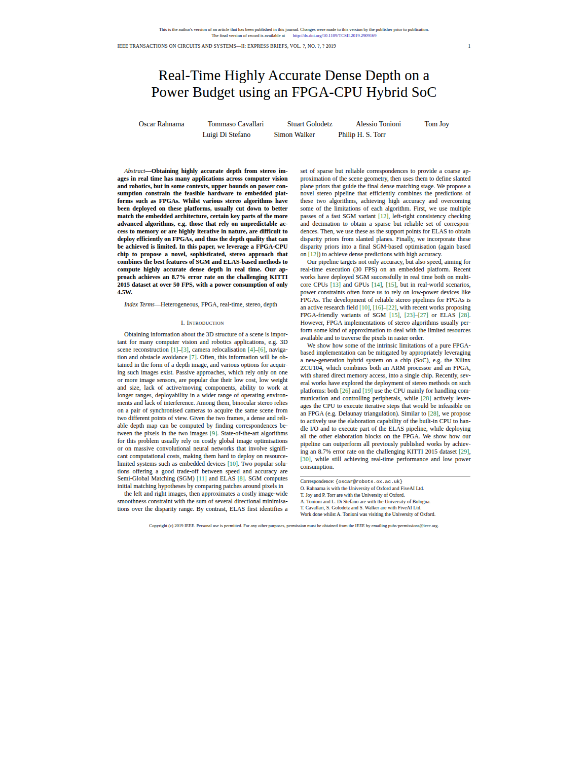This is the author's version of an article that has been published in this journal. Changes were made to this version by the publisher prior to publication. The final version of record is available at http://dx.doi.org/10.1109/TCSII.2019.2909169
IEEE TRANSACTIONS ON CIRCUITS AND SYSTEMS—II: EXPRESS BRIEFS, VOL. ?, NO. ?, ? 2019 1
Real-Time Highly Accurate Dense Depth on a
Power Budget using an FPGA-CPU Hybrid SoC
Oscar Rahnama Tommaso Cavallari Stuart Golodetz Alessio Tonioni Tom Joy Luigi Di Stefano Simon Walker Philip H. S. Torr
Abstract—Obtaining highly accurate depth from stereo images in real time has many applications across computer vision and robotics, but in some contexts, upper bounds on power consumption constrain the feasible hardware to embedded platforms such as FPGAs. Whilst various stereo algorithms have been deployed on these platforms, usually cut down to better match the embedded architecture, certain key parts of the more advanced algorithms, e.g. those that rely on unpredictable access to memory or are highly iterative in nature, are difficult to deploy efficiently on FPGAs, and thus the depth quality that can be achieved is limited. In this paper, we leverage a FPGA-CPU chip to propose a novel, sophisticated, stereo approach that combines the best features of SGM and ELAS-based methods to compute highly accurate dense depth in real time. Our approach achieves an 8.7% error rate on the challenging KITTI 2015 dataset at over 50 FPS, with a power consumption of only 4.5W.
Index Terms—Heterogeneous, FPGA, real-time, stereo, depth
I. Introduction
Obtaining information about the 3D structure of a scene is important for many computer vision and robotics applications, e.g. 3D scene reconstruction [1]–[3], camera relocalisation [4]–[6], navigation and obstacle avoidance [7]. Often, this information will be obtained in the form of a depth image, and various options for acquiring such images exist. Passive approaches, which rely only on one or more image sensors, are popular due their low cost, low weight and size, lack of active/moving components, ability to work at longer ranges, deployability in a wider range of operating environments and lack of interference. Among them, binocular stereo relies on a pair of synchronised cameras to acquire the same scene from two different points of view. Given the two frames, a dense and reliable depth map can be computed by finding correspondences between the pixels in the two images [9]. State-of-the-art algorithms for this problem usually rely on costly global image optimisations or on massive convolutional neural networks that involve significant computational costs, making them hard to deploy on resource-limited systems such as embedded devices [10]. Two popular solutions offering a good trade-off between speed and accuracy are Semi-Global Matching (SGM) [11] and ELAS [8]. SGM computes initial matching hypotheses by comparing patches around pixels in
the left and right images, then approximates a costly image-wide smoothness constraint with the sum of several directional minimisations over the disparity range. By contrast, ELAS first identifies a set of sparse but reliable correspondences to provide a coarse approximation of the scene geometry, then uses them to define slanted plane priors that guide the final dense matching stage. We propose a novel stereo pipeline that efficiently combines the predictions of these two algorithms, achieving high accuracy and overcoming some of the limitations of each algorithm. First, we use multiple passes of a fast SGM variant [12], left-right consistency checking and decimation to obtain a sparse but reliable set of correspondences. Then, we use these as the support points for ELAS to obtain disparity priors from slanted planes. Finally, we incorporate these disparity priors into a final SGM-based optimisation (again based on [12]) to achieve dense predictions with high accuracy.
Our pipeline targets not only accuracy, but also speed, aiming for real-time execution (30 FPS) on an embedded platform. Recent works have deployed SGM successfully in real time both on multi-core CPUs [13] and GPUs [14], [15], but in real-world scenarios, power constraints often force us to rely on low-power devices like FPGAs. The development of reliable stereo pipelines for FPGAs is an active research field [10], [16]–[22], with recent works proposing FPGA-friendly variants of SGM [15], [23]–[27] or ELAS [28]. However, FPGA implementations of stereo algorithms usually perform some kind of approximation to deal with the limited resources available and to traverse the pixels in raster order.
We show how some of the intrinsic limitations of a pure FPGA-based implementation can be mitigated by appropriately leveraging a new-generation hybrid system on a chip (SoC), e.g. the Xilinx ZCU104, which combines both an ARM processor and an FPGA, with shared direct memory access, into a single chip. Recently, several works have explored the deployment of stereo methods on such platforms: both [26] and [19] use the CPU mainly for handling communication and controlling peripherals, while [28] actively leverages the CPU to execute iterative steps that would be infeasible on an FPGA (e.g. Delaunay triangulation). Similar to [28], we propose to actively use the elaboration capability of the built-in CPU to handle I/O and to execute part of the ELAS pipeline, while deploying all the other elaboration blocks on the FPGA. We show how our pipeline can outperform all previously published works by achieving an 8.7% error rate on the challenging KITTI 2015 dataset [29], [30], while still achieving real-time performance and low power consumption.
Correspondence: {oscar@robots.ox.ac.uk}
O. Rahnama is with the University of Oxford and FiveAI Ltd.
T. Joy and P. Torr are with the University of Oxford.
A. Tonioni and L. Di Stefano are with the University of Bologna.
T. Cavallari, S. Golodetz and S. Walker are with FiveAI Ltd.
Work done whilst A. Tonioni was visiting the University of Oxford.
Copyright (c) 2019 IEEE. Personal use is permitted. For any other purposes, permission must be obtained from the IEEE by emailing pubs-permissions@ieee.org.